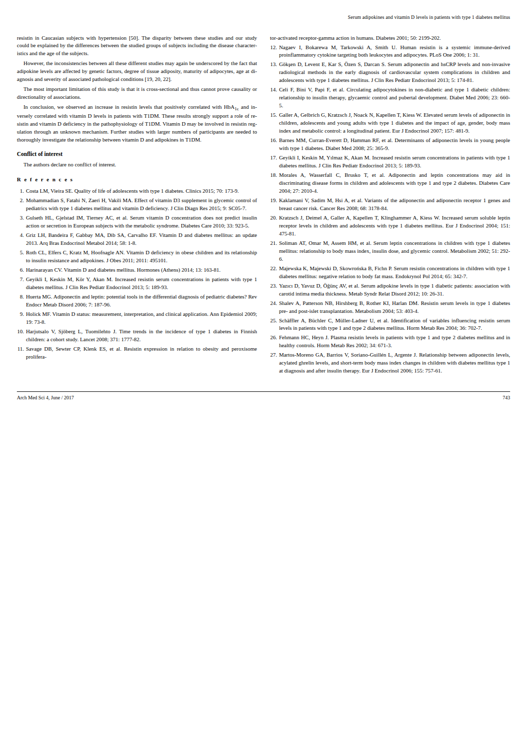Serum adipokines and vitamin D levels in patients with type 1 diabetes mellitus
resistin in Caucasian subjects with hypertension [50]. The disparity between these studies and our study could be explained by the differences between the studied groups of subjects including the disease characteristics and the age of the subjects.
However, the inconsistencies between all these different studies may again be underscored by the fact that adipokine levels are affected by genetic factors, degree of tissue adiposity, maturity of adipocytes, age at diagnosis and severity of associated pathological conditions [19, 20, 22].
The most important limitation of this study is that it is cross-sectional and thus cannot prove causality or directionality of associations.
In conclusion, we observed an increase in resistin levels that positively correlated with HbA1c and inversely correlated with vitamin D levels in patients with T1DM. These results strongly support a role of resistin and vitamin D deficiency in the pathophysiology of T1DM. Vitamin D may be involved in resistin regulation through an unknown mechanism. Further studies with larger numbers of participants are needed to thoroughly investigate the relationship between vitamin D and adipokines in T1DM.
Conflict of interest
The authors declare no conflict of interest.
R e f e r e n c e s
Costa LM, Vieira SE. Quality of life of adolescents with type 1 diabetes. Clinics 2015; 70: 173-9.
Mohammadian S, Fatahi N, Zaeri H, Vakili MA. Effect of vitamin D3 supplement in glycemic control of pediatrics with type 1 diabetes mellitus and vitamin D deficiency. J Clin Diagn Res 2015; 9: SC05-7.
Gulseth HL, Gjelstad IM, Tierney AC, et al. Serum vitamin D concentration does not predict insulin action or secretion in European subjects with the metabolic syndrome. Diabetes Care 2010; 33: 923-5.
Griz LH, Bandeira F, Gabbay MA, Dib SA, Carvalho EF. Vitamin D and diabetes mellitus: an update 2013. Arq Bras Endocrinol Metabol 2014; 58: 1-8.
Roth CL, Elfers C, Kratz M, Hoofnagle AN. Vitamin D deficiency in obese children and its relationship to insulin resistance and adipokines. J Obes 2011; 2011: 495101.
Harinarayan CV. Vitamin D and diabetes mellitus. Hormones (Athens) 2014; 13: 163-81.
Geyikli I, Keskin M, Kör Y, Akan M. Increased resistin serum concentrations in patients with type 1 diabetes mellitus. J Clin Res Pediatr Endocrinol 2013; 5: 189-93.
Huerta MG. Adiponectin and leptin: potential tools in the differential diagnosis of pediatric diabetes? Rev Endocr Metab Disord 2006; 7: 187-96.
Holick MF. Vitamin D status: measurement, interpretation, and clinical application. Ann Epidemiol 2009; 19: 73-8.
Harjutsalo V, Sjöberg L, Tuomilehto J. Time trends in the incidence of type 1 diabetes in Finnish children: a cohort study. Lancet 2008; 371: 1777-82.
Savage DB, Sewter CP, Klenk ES, et al. Resistin expression in relation to obesity and peroxisome prolifera-
tor-activated receptor-gamma action in humans. Diabetes 2001; 50: 2199-202.
Nagaev I, Bokarewa M, Tarkowski A, Smith U. Human resistin is a systemic immune-derived proinflammatory cytokine targeting both leukocytes and adipocytes. PLoS One 2006; 1: 31.
Gökşen D, Levent E, Kar S, Özen S, Darcan S. Serum adiponectin and hsCRP levels and non-invasive radiological methods in the early diagnosis of cardiovascular system complications in children and adolescents with type 1 diabetes mellitus. J Clin Res Pediatr Endocrinol 2013; 5: 174-81.
Celi F, Bini V, Papi F, et al. Circulating adipocytokines in non-diabetic and type 1 diabetic children: relationship to insulin therapy, glycaemic control and pubertal development. Diabet Med 2006; 23: 660-5.
Galler A, Gelbrich G, Kratzsch J, Noack N, Kapellen T, Kiess W. Elevated serum levels of adiponectin in children, adolescents and young adults with type 1 diabetes and the impact of age, gender, body mass index and metabolic control: a longitudinal patient. Eur J Endocrinol 2007; 157: 481-9.
Barnes MM, Curran-Everett D, Hamman RF, et al. Determinants of adiponectin levels in young people with type 1 diabetes. Diabet Med 2008; 25: 365-9.
Geyikli I, Keskin M, Yılmaz K, Akan M. Increased resistin serum concentrations in patients with type 1 diabetes mellitus. J Clin Res Pediatr Endocrinol 2013; 5: 189-93.
Morales A, Wasserfall C, Brusko T, et al. Adiponectin and leptin concentrations may aid in discriminating disease forms in children and adolescents with type 1 and type 2 diabetes. Diabetes Care 2004; 27: 2010-4.
Kaklamani V, Sadim M, Hsi A, et al. Variants of the adiponectin and adiponectin receptor 1 genes and breast cancer risk. Cancer Res 2008; 68: 3178-84.
Kratzsch J, Deimel A, Galler A, Kapellen T, Klinghammer A, Kiess W. Increased serum soluble leptin receptor levels in children and adolescents with type 1 diabetes mellitus. Eur J Endocrinol 2004; 151: 475-81.
Soliman AT, Omar M, Assem HM, et al. Serum leptin concentrations in children with type 1 diabetes mellitus: relationship to body mass index, insulin dose, and glycemic control. Metabolism 2002; 51: 292-6.
Majewska K, Majewski D, Skowrońska B, Fichn P. Serum resistin concentrations in children with type 1 diabetes mellitus: negative relation to body fat mass. Endokrynol Pol 2014; 65: 342-7.
Yazıcı D, Yavuz D, Öğünç AV, et al. Serum adipokine levels in type 1 diabetic patients: association with carotid intima media thickness. Metab Syndr Relat Disord 2012; 10: 26-31.
Shalev A, Patterson NB, Hirshberg B, Rother KI, Harlan DM. Resistin serum levels in type 1 diabetes pre- and post-islet transplantation. Metabolism 2004; 53: 403-4.
Schäffler A, Büchler C, Müller-Ladner U, et al. Identification of variables influencing resistin serum levels in patients with type 1 and type 2 diabetes mellitus. Horm Metab Res 2004; 36: 702-7.
Fehmann HC, Heyn J. Plasma resistin levels in patients with type 1 and type 2 diabetes mellitus and in healthy controls. Horm Metab Res 2002; 34: 671-3.
Martos-Moreno GA, Barrios V, Soriano-Guillén L, Argente J. Relationship between adiponectin levels, acylated ghrelin levels, and short-term body mass index changes in children with diabetes mellitus type 1 at diagnosis and after insulin therapy. Eur J Endocrinol 2006; 155: 757-61.
Arch Med Sci 4, June / 2017
743